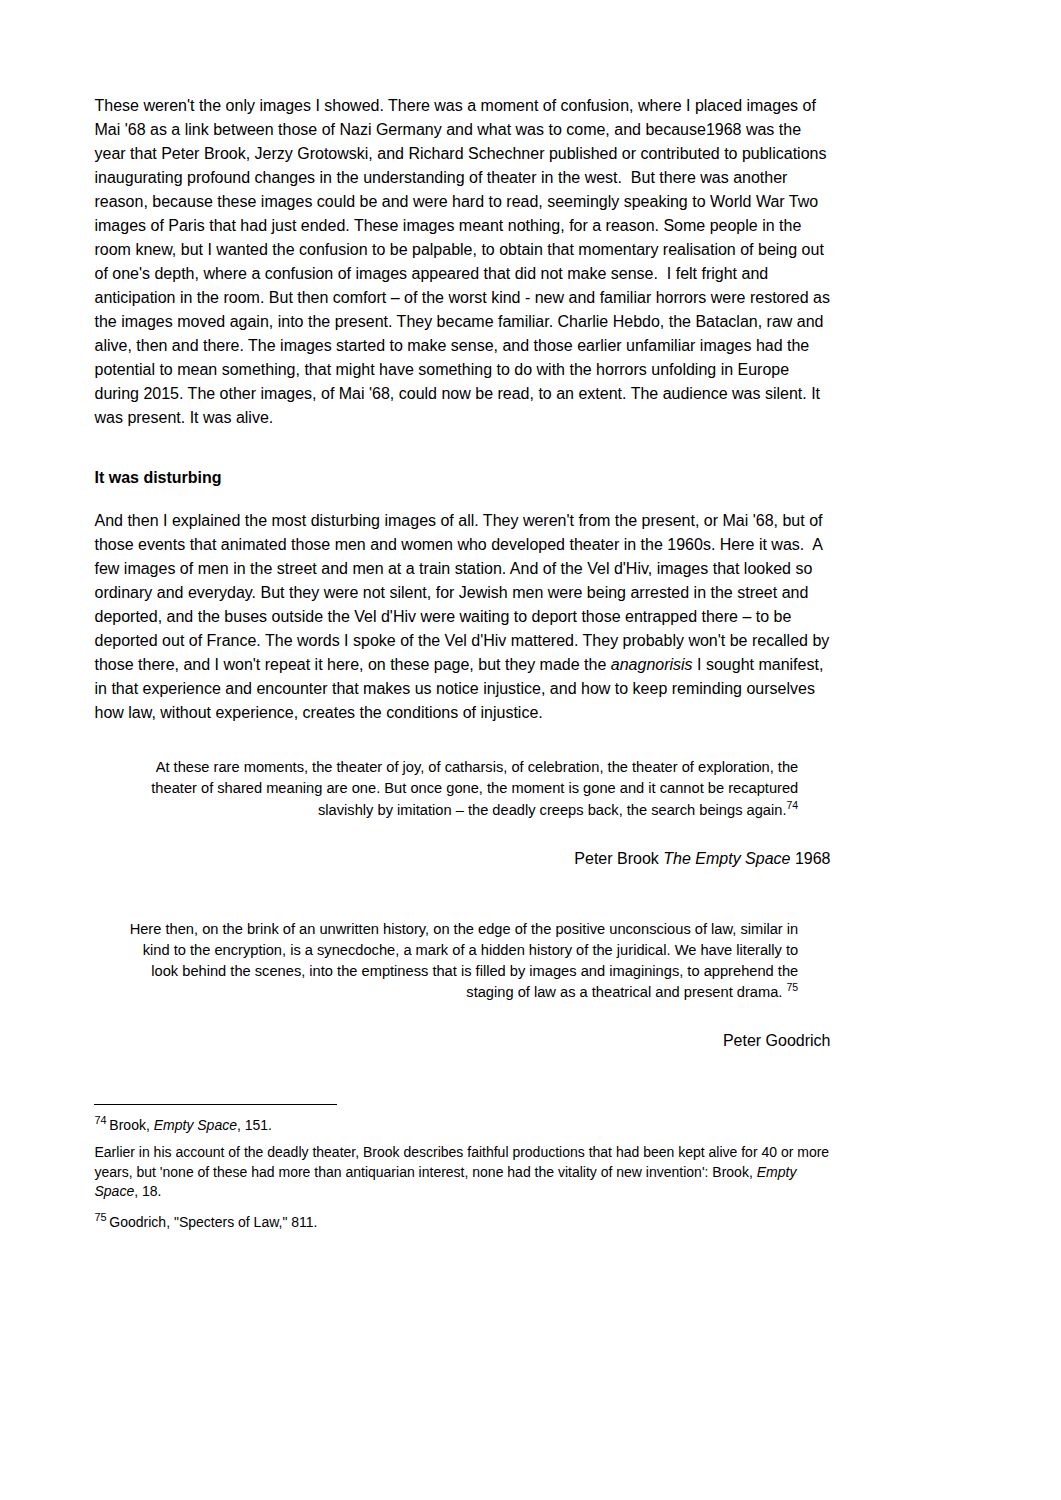These weren't the only images I showed. There was a moment of confusion, where I placed images of Mai '68 as a link between those of Nazi Germany and what was to come, and because1968 was the year that Peter Brook, Jerzy Grotowski, and Richard Schechner published or contributed to publications inaugurating profound changes in the understanding of theater in the west. But there was another reason, because these images could be and were hard to read, seemingly speaking to World War Two images of Paris that had just ended. These images meant nothing, for a reason. Some people in the room knew, but I wanted the confusion to be palpable, to obtain that momentary realisation of being out of one's depth, where a confusion of images appeared that did not make sense. I felt fright and anticipation in the room. But then comfort – of the worst kind - new and familiar horrors were restored as the images moved again, into the present. They became familiar. Charlie Hebdo, the Bataclan, raw and alive, then and there. The images started to make sense, and those earlier unfamiliar images had the potential to mean something, that might have something to do with the horrors unfolding in Europe during 2015. The other images, of Mai '68, could now be read, to an extent. The audience was silent. It was present. It was alive.
It was disturbing
And then I explained the most disturbing images of all. They weren't from the present, or Mai '68, but of those events that animated those men and women who developed theater in the 1960s. Here it was. A few images of men in the street and men at a train station. And of the Vel d'Hiv, images that looked so ordinary and everyday. But they were not silent, for Jewish men were being arrested in the street and deported, and the buses outside the Vel d'Hiv were waiting to deport those entrapped there – to be deported out of France. The words I spoke of the Vel d'Hiv mattered. They probably won't be recalled by those there, and I won't repeat it here, on these page, but they made the anagnorisis I sought manifest, in that experience and encounter that makes us notice injustice, and how to keep reminding ourselves how law, without experience, creates the conditions of injustice.
At these rare moments, the theater of joy, of catharsis, of celebration, the theater of exploration, the theater of shared meaning are one. But once gone, the moment is gone and it cannot be recaptured slavishly by imitation – the deadly creeps back, the search beings again.74
Peter Brook The Empty Space 1968
Here then, on the brink of an unwritten history, on the edge of the positive unconscious of law, similar in kind to the encryption, is a synecdoche, a mark of a hidden history of the juridical. We have literally to look behind the scenes, into the emptiness that is filled by images and imaginings, to apprehend the staging of law as a theatrical and present drama. 75
Peter Goodrich
74 Brook, Empty Space, 151.
Earlier in his account of the deadly theater, Brook describes faithful productions that had been kept alive for 40 or more years, but 'none of these had more than antiquarian interest, none had the vitality of new invention': Brook, Empty Space, 18.
75 Goodrich, "Specters of Law," 811.